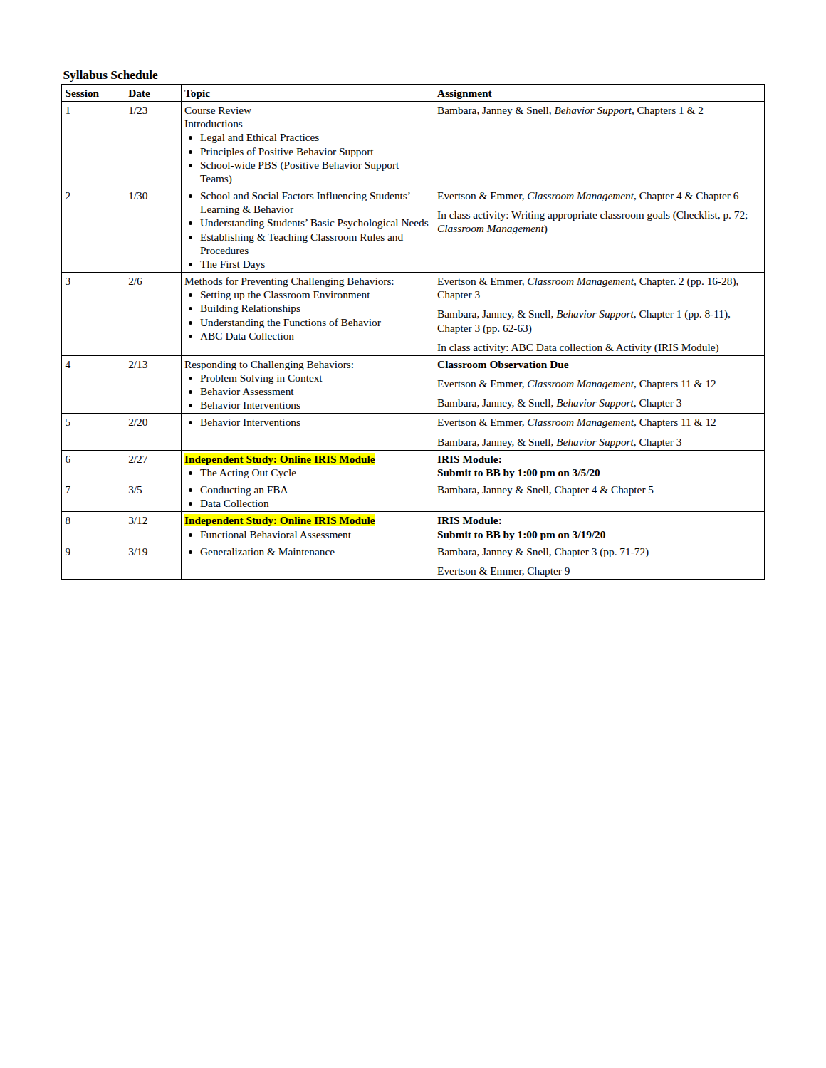Syllabus Schedule
| Session | Date | Topic | Assignment |
| --- | --- | --- | --- |
| 1 | 1/23 | Course Review Introductions Legal and Ethical Practices Principles of Positive Behavior Support School-wide PBS (Positive Behavior Support Teams) | Bambara, Janney & Snell, Behavior Support , Chapters 1 & 2 |
| 2 | 1/30 | School and Social Factors Influencing Students’ Learning & Behavior Understanding Students’ Basic Psychological Needs Establishing & Teaching Classroom Rules and Procedures The First Days | Evertson & Emmer, Classroom Management , Chapter 4 & Chapter 6 In class activity: Writing appropriate classroom goals (Checklist, p. 72; Classroom Management ) |
| 3 | 2/6 | Methods for Preventing Challenging Behaviors: Setting up the Classroom Environment Building Relationships Understanding the Functions of Behavior ABC Data Collection | Evertson & Emmer, Classroom Management , Chapter. 2 (pp. 16-28), Chapter 3 Bambara, Janney, & Snell, Behavior Support , Chapter 1 (pp. 8-11), Chapter 3 (pp. 62-63) In class activity: ABC Data collection & Activity (IRIS Module) |
| 4 | 2/13 | Responding to Challenging Behaviors: Problem Solving in Context Behavior Assessment Behavior Interventions | Classroom Observation Due Evertson & Emmer, Classroom Management , Chapters 11 & 12 Bambara, Janney, & Snell, Behavior Support , Chapter 3 |
| 5 | 2/20 | Behavior Interventions | Evertson & Emmer, Classroom Management , Chapters 11 & 12 Bambara, Janney, & Snell, Behavior Support , Chapter 3 |
| 6 | 2/27 | Independent Study: Online IRIS Module The Acting Out Cycle | IRIS Module: Submit to BB by 1:00 pm on 3/5/20 |
| 7 | 3/5 | Conducting an FBA Data Collection | Bambara, Janney & Snell, Chapter 4 & Chapter 5 |
| 8 | 3/12 | Independent Study: Online IRIS Module Functional Behavioral Assessment | IRIS Module: Submit to BB by 1:00 pm on 3/19/20 |
| 9 | 3/19 | Generalization & Maintenance | Bambara, Janney & Snell, Chapter 3 (pp. 71-72) Evertson & Emmer, Chapter 9 |